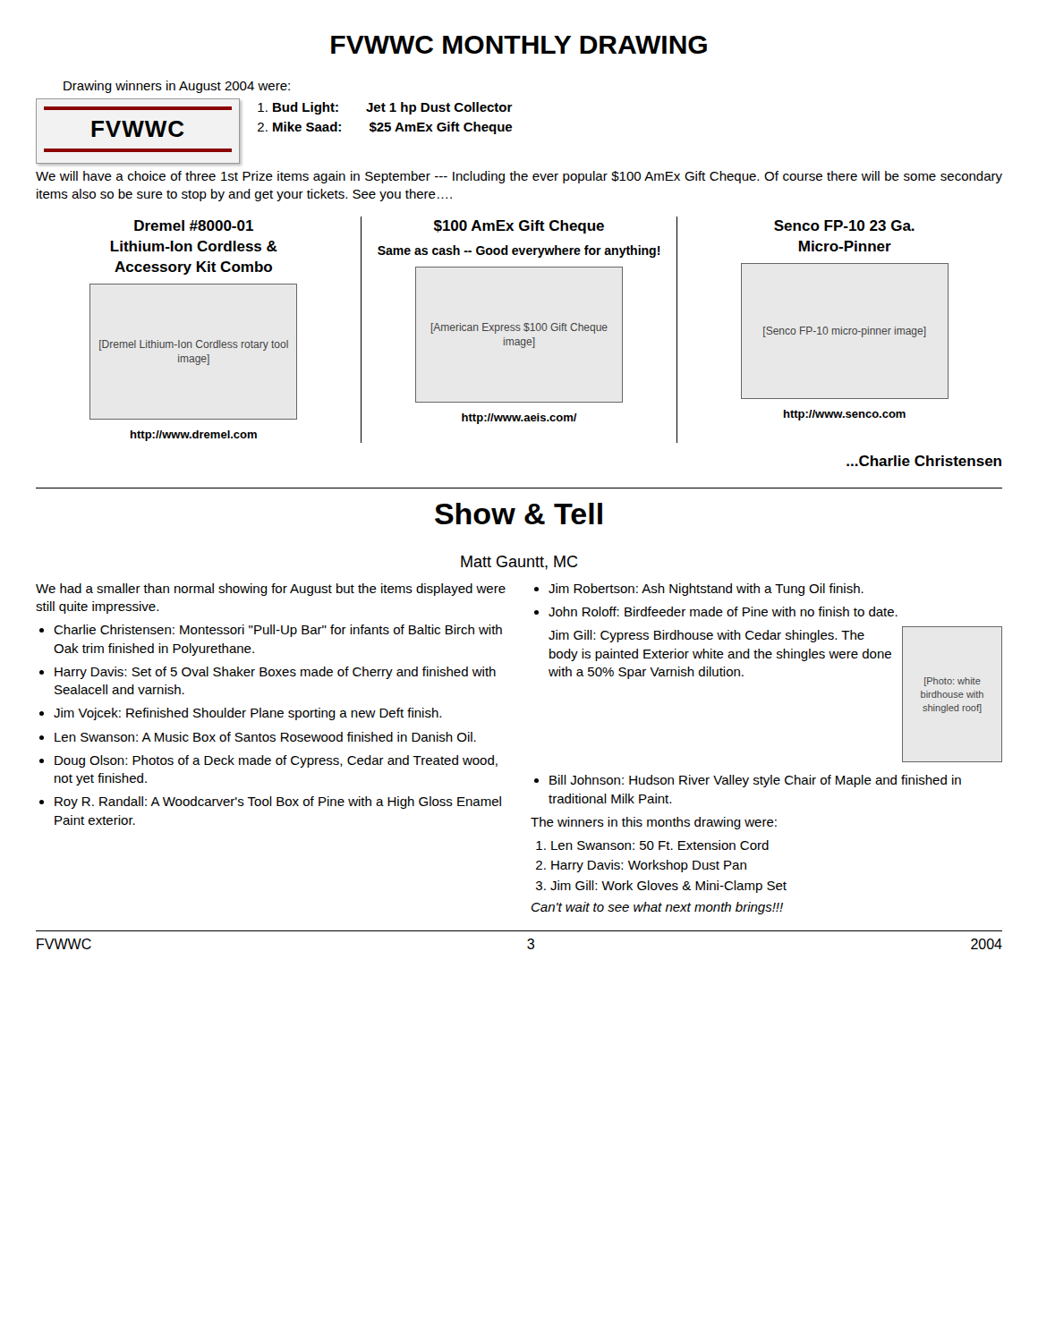FVWWC MONTHLY DRAWING
Drawing winners in August 2004 were:
FVWWC
Bud Light: Jet 1 hp Dust Collector
Mike Saad:$25 AmEx Gift Cheque
We will have a choice of three 1st Prize items again in September --- Including the ever popular $100 AmEx Gift Cheque. Of course there will be some secondary items also so be sure to stop by and get your tickets. See you there….
Dremel #8000-01
Lithium-Ion Cordless &
Accessory Kit Combo
[Dremel Lithium-Ion Cordless rotary tool image]
http://www.dremel.com
$100 AmEx Gift Cheque
Same as cash -- Good everywhere for anything!
[American Express $100 Gift Cheque image]
http://www.aeis.com/
Senco FP-10 23 Ga.
Micro-Pinner
[Senco FP-10 micro-pinner image]
http://www.senco.com
...Charlie Christensen
Show & Tell
Matt Gauntt, MC
We had a smaller than normal showing for August but the items displayed were still quite impressive.
Charlie Christensen: Montessori "Pull-Up Bar" for infants of Baltic Birch with Oak trim finished in Polyurethane.
Harry Davis: Set of 5 Oval Shaker Boxes made of Cherry and finished with Sealacell and varnish.
Jim Vojcek: Refinished Shoulder Plane sporting a new Deft finish.
Len Swanson: A Music Box of Santos Rosewood finished in Danish Oil.
Doug Olson: Photos of a Deck made of Cypress, Cedar and Treated wood, not yet finished.
Roy R. Randall: A Woodcarver's Tool Box of Pine with a High Gloss Enamel Paint exterior.
Jim Robertson: Ash Nightstand with a Tung Oil finish.
John Roloff: Birdfeeder made of Pine with no finish to date.
[Photo: white birdhouse with shingled roof]
Jim Gill: Cypress Birdhouse with Cedar shingles. The body is painted Exterior white and the shingles were done with a 50% Spar Varnish dilution.
Bill Johnson: Hudson River Valley style Chair of Maple and finished in traditional Milk Paint.
The winners in this months drawing were:
Len Swanson: 50 Ft. Extension Cord
Harry Davis: Workshop Dust Pan
Jim Gill: Work Gloves & Mini-Clamp Set
Can't wait to see what next month brings!!!
FVWWC
3
2004